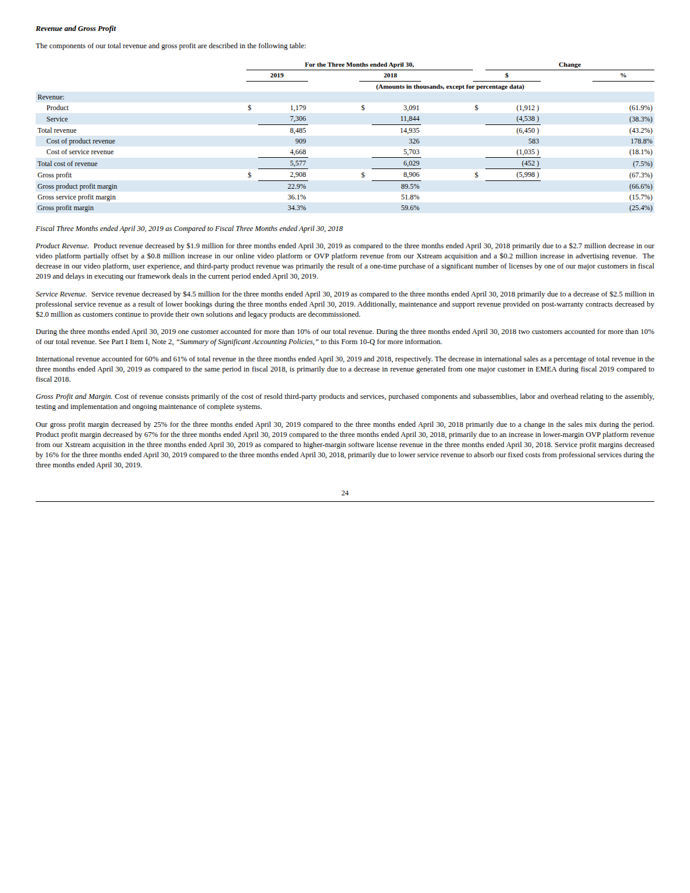Revenue and Gross Profit
The components of our total revenue and gross profit are described in the following table:
| | For the Three Months ended April 30, | | Change |
| | 2019 | | 2018 | | $ | | % |
| | (Amounts in thousands, except for percentage data) |
| Revenue: | | | | | | | | | | |
| Product | $ | 1,179 | | $ | 3,091 | | $ | (1,912 ) | | (61.9%) |
| Service | | 7,306 | | | 11,844 | | | (4,538 ) | | (38.3%) |
| Total revenue | | 8,485 | | | 14,935 | | | (6,450 ) | | (43.2%) |
| Cost of product revenue | | 909 | | | 326 | | | 583 | | 178.8% |
| Cost of service revenue | | 4,668 | | | 5,703 | | | (1,035 ) | | (18.1%) |
| Total cost of revenue | | 5,577 | | | 6,029 | | | (452 ) | | (7.5%) |
| Gross profit | $ | 2,908 | | $ | 8,906 | | $ | (5,998 ) | | (67.3%) |
| Gross product profit margin | | 22.9% | | | 89.5% | | | | | (66.6%) |
| Gross service profit margin | | 36.1% | | | 51.8% | | | | | (15.7%) |
| Gross profit margin | | 34.3% | | | 59.6% | | | | | (25.4%) |
Fiscal Three Months ended April 30, 2019 as Compared to Fiscal Three Months ended April 30, 2018
Product Revenue. Product revenue decreased by $1.9 million for three months ended April 30, 2019 as compared to the three months ended April 30, 2018 primarily due to a $2.7 million decrease in our video platform partially offset by a $0.8 million increase in our online video platform or OVP platform revenue from our Xstream acquisition and a $0.2 million increase in advertising revenue. The decrease in our video platform, user experience, and third-party product revenue was primarily the result of a one-time purchase of a significant number of licenses by one of our major customers in fiscal 2019 and delays in executing our framework deals in the current period ended April 30, 2019.
Service Revenue. Service revenue decreased by $4.5 million for the three months ended April 30, 2019 as compared to the three months ended April 30, 2018 primarily due to a decrease of $2.5 million in professional service revenue as a result of lower bookings during the three months ended April 30, 2019. Additionally, maintenance and support revenue provided on post-warranty contracts decreased by $2.0 million as customers continue to provide their own solutions and legacy products are decommissioned.
During the three months ended April 30, 2019 one customer accounted for more than 10% of our total revenue. During the three months ended April 30, 2018 two customers accounted for more than 10% of our total revenue. See Part I Item I, Note 2, “Summary of Significant Accounting Policies,” to this Form 10-Q for more information.
International revenue accounted for 60% and 61% of total revenue in the three months ended April 30, 2019 and 2018, respectively. The decrease in international sales as a percentage of total revenue in the three months ended April 30, 2019 as compared to the same period in fiscal 2018, is primarily due to a decrease in revenue generated from one major customer in EMEA during fiscal 2019 compared to fiscal 2018.
Gross Profit and Margin. Cost of revenue consists primarily of the cost of resold third-party products and services, purchased components and subassemblies, labor and overhead relating to the assembly, testing and implementation and ongoing maintenance of complete systems.
Our gross profit margin decreased by 25% for the three months ended April 30, 2019 compared to the three months ended April 30, 2018 primarily due to a change in the sales mix during the period. Product profit margin decreased by 67% for the three months ended April 30, 2019 compared to the three months ended April 30, 2018, primarily due to an increase in lower-margin OVP platform revenue from our Xstream acquisition in the three months ended April 30, 2019 as compared to higher-margin software license revenue in the three months ended April 30, 2018. Service profit margins decreased by 16% for the three months ended April 30, 2019 compared to the three months ended April 30, 2018, primarily due to lower service revenue to absorb our fixed costs from professional services during the three months ended April 30, 2019.
24